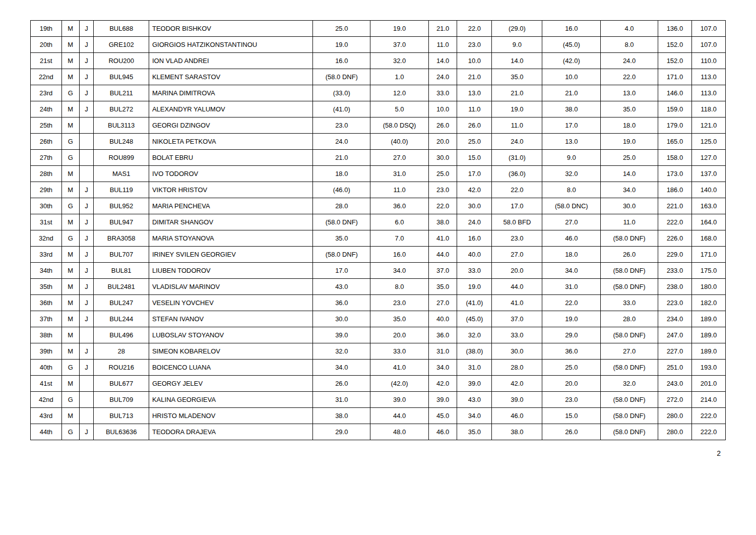| 19th | M | J | BUL688 | TEODOR BISHKOV | 25.0 | 19.0 | 21.0 | 22.0 | (29.0) | 16.0 | 4.0 | 136.0 | 107.0 |
| 20th | M | J | GRE102 | GIORGIOS HATZIKONSTANTINOU | 19.0 | 37.0 | 11.0 | 23.0 | 9.0 | (45.0) | 8.0 | 152.0 | 107.0 |
| 21st | M | J | ROU200 | ION VLAD ANDREI | 16.0 | 32.0 | 14.0 | 10.0 | 14.0 | (42.0) | 24.0 | 152.0 | 110.0 |
| 22nd | M | J | BUL945 | KLEMENT SARASTOV | (58.0 DNF) | 1.0 | 24.0 | 21.0 | 35.0 | 10.0 | 22.0 | 171.0 | 113.0 |
| 23rd | G | J | BUL211 | MARINA DIMITROVA | (33.0) | 12.0 | 33.0 | 13.0 | 21.0 | 21.0 | 13.0 | 146.0 | 113.0 |
| 24th | M | J | BUL272 | ALEXANDYR YALUMOV | (41.0) | 5.0 | 10.0 | 11.0 | 19.0 | 38.0 | 35.0 | 159.0 | 118.0 |
| 25th | M | | BUL3113 | GEORGI DZINGOV | 23.0 | (58.0 DSQ) | 26.0 | 26.0 | 11.0 | 17.0 | 18.0 | 179.0 | 121.0 |
| 26th | G | | BUL248 | NIKOLETA PETKOVA | 24.0 | (40.0) | 20.0 | 25.0 | 24.0 | 13.0 | 19.0 | 165.0 | 125.0 |
| 27th | G | | ROU899 | BOLAT EBRU | 21.0 | 27.0 | 30.0 | 15.0 | (31.0) | 9.0 | 25.0 | 158.0 | 127.0 |
| 28th | M | | MAS1 | IVO TODOROV | 18.0 | 31.0 | 25.0 | 17.0 | (36.0) | 32.0 | 14.0 | 173.0 | 137.0 |
| 29th | M | J | BUL119 | VIKTOR HRISTOV | (46.0) | 11.0 | 23.0 | 42.0 | 22.0 | 8.0 | 34.0 | 186.0 | 140.0 |
| 30th | G | J | BUL952 | MARIA PENCHEVA | 28.0 | 36.0 | 22.0 | 30.0 | 17.0 | (58.0 DNC) | 30.0 | 221.0 | 163.0 |
| 31st | M | J | BUL947 | DIMITAR SHANGOV | (58.0 DNF) | 6.0 | 38.0 | 24.0 | 58.0 BFD | 27.0 | 11.0 | 222.0 | 164.0 |
| 32nd | G | J | BRA3058 | MARIA STOYANOVA | 35.0 | 7.0 | 41.0 | 16.0 | 23.0 | 46.0 | (58.0 DNF) | 226.0 | 168.0 |
| 33rd | M | J | BUL707 | IRINEY SVILEN GEORGIEV | (58.0 DNF) | 16.0 | 44.0 | 40.0 | 27.0 | 18.0 | 26.0 | 229.0 | 171.0 |
| 34th | M | J | BUL81 | LIUBEN TODOROV | 17.0 | 34.0 | 37.0 | 33.0 | 20.0 | 34.0 | (58.0 DNF) | 233.0 | 175.0 |
| 35th | M | J | BUL2481 | VLADISLAV MARINOV | 43.0 | 8.0 | 35.0 | 19.0 | 44.0 | 31.0 | (58.0 DNF) | 238.0 | 180.0 |
| 36th | M | J | BUL247 | VESELIN YOVCHEV | 36.0 | 23.0 | 27.0 | (41.0) | 41.0 | 22.0 | 33.0 | 223.0 | 182.0 |
| 37th | M | J | BUL244 | STEFAN IVANOV | 30.0 | 35.0 | 40.0 | (45.0) | 37.0 | 19.0 | 28.0 | 234.0 | 189.0 |
| 38th | M | | BUL496 | LUBOSLAV STOYANOV | 39.0 | 20.0 | 36.0 | 32.0 | 33.0 | 29.0 | (58.0 DNF) | 247.0 | 189.0 |
| 39th | M | J | 28 | SIMEON KOBARELOV | 32.0 | 33.0 | 31.0 | (38.0) | 30.0 | 36.0 | 27.0 | 227.0 | 189.0 |
| 40th | G | J | ROU216 | BOICENCO LUANA | 34.0 | 41.0 | 34.0 | 31.0 | 28.0 | 25.0 | (58.0 DNF) | 251.0 | 193.0 |
| 41st | M | | BUL677 | GEORGY JELEV | 26.0 | (42.0) | 42.0 | 39.0 | 42.0 | 20.0 | 32.0 | 243.0 | 201.0 |
| 42nd | G | | BUL709 | KALINA GEORGIEVA | 31.0 | 39.0 | 39.0 | 43.0 | 39.0 | 23.0 | (58.0 DNF) | 272.0 | 214.0 |
| 43rd | M | | BUL713 | HRISTO MLADENOV | 38.0 | 44.0 | 45.0 | 34.0 | 46.0 | 15.0 | (58.0 DNF) | 280.0 | 222.0 |
| 44th | G | J | BUL63636 | TEODORA DRAJEVA | 29.0 | 48.0 | 46.0 | 35.0 | 38.0 | 26.0 | (58.0 DNF) | 280.0 | 222.0 |
2